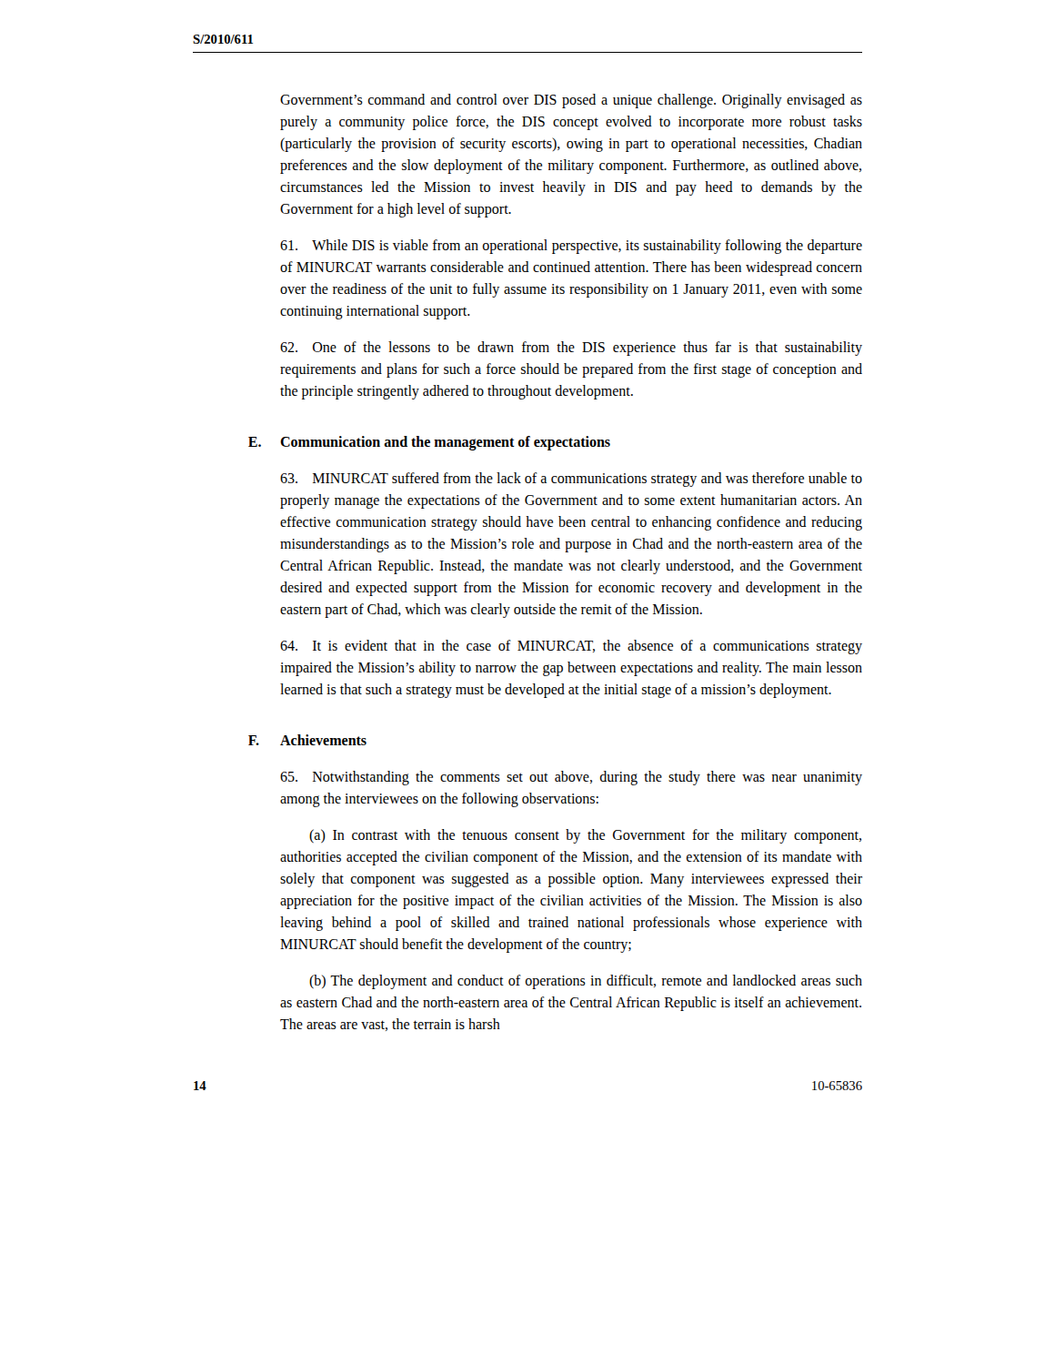S/2010/611
Government’s command and control over DIS posed a unique challenge. Originally envisaged as purely a community police force, the DIS concept evolved to incorporate more robust tasks (particularly the provision of security escorts), owing in part to operational necessities, Chadian preferences and the slow deployment of the military component. Furthermore, as outlined above, circumstances led the Mission to invest heavily in DIS and pay heed to demands by the Government for a high level of support.
61. While DIS is viable from an operational perspective, its sustainability following the departure of MINURCAT warrants considerable and continued attention. There has been widespread concern over the readiness of the unit to fully assume its responsibility on 1 January 2011, even with some continuing international support.
62. One of the lessons to be drawn from the DIS experience thus far is that sustainability requirements and plans for such a force should be prepared from the first stage of conception and the principle stringently adhered to throughout development.
E. Communication and the management of expectations
63. MINURCAT suffered from the lack of a communications strategy and was therefore unable to properly manage the expectations of the Government and to some extent humanitarian actors. An effective communication strategy should have been central to enhancing confidence and reducing misunderstandings as to the Mission’s role and purpose in Chad and the north-eastern area of the Central African Republic. Instead, the mandate was not clearly understood, and the Government desired and expected support from the Mission for economic recovery and development in the eastern part of Chad, which was clearly outside the remit of the Mission.
64. It is evident that in the case of MINURCAT, the absence of a communications strategy impaired the Mission’s ability to narrow the gap between expectations and reality. The main lesson learned is that such a strategy must be developed at the initial stage of a mission’s deployment.
F. Achievements
65. Notwithstanding the comments set out above, during the study there was near unanimity among the interviewees on the following observations:
(a) In contrast with the tenuous consent by the Government for the military component, authorities accepted the civilian component of the Mission, and the extension of its mandate with solely that component was suggested as a possible option. Many interviewees expressed their appreciation for the positive impact of the civilian activities of the Mission. The Mission is also leaving behind a pool of skilled and trained national professionals whose experience with MINURCAT should benefit the development of the country;
(b) The deployment and conduct of operations in difficult, remote and landlocked areas such as eastern Chad and the north-eastern area of the Central African Republic is itself an achievement. The areas are vast, the terrain is harsh
14 10-65836